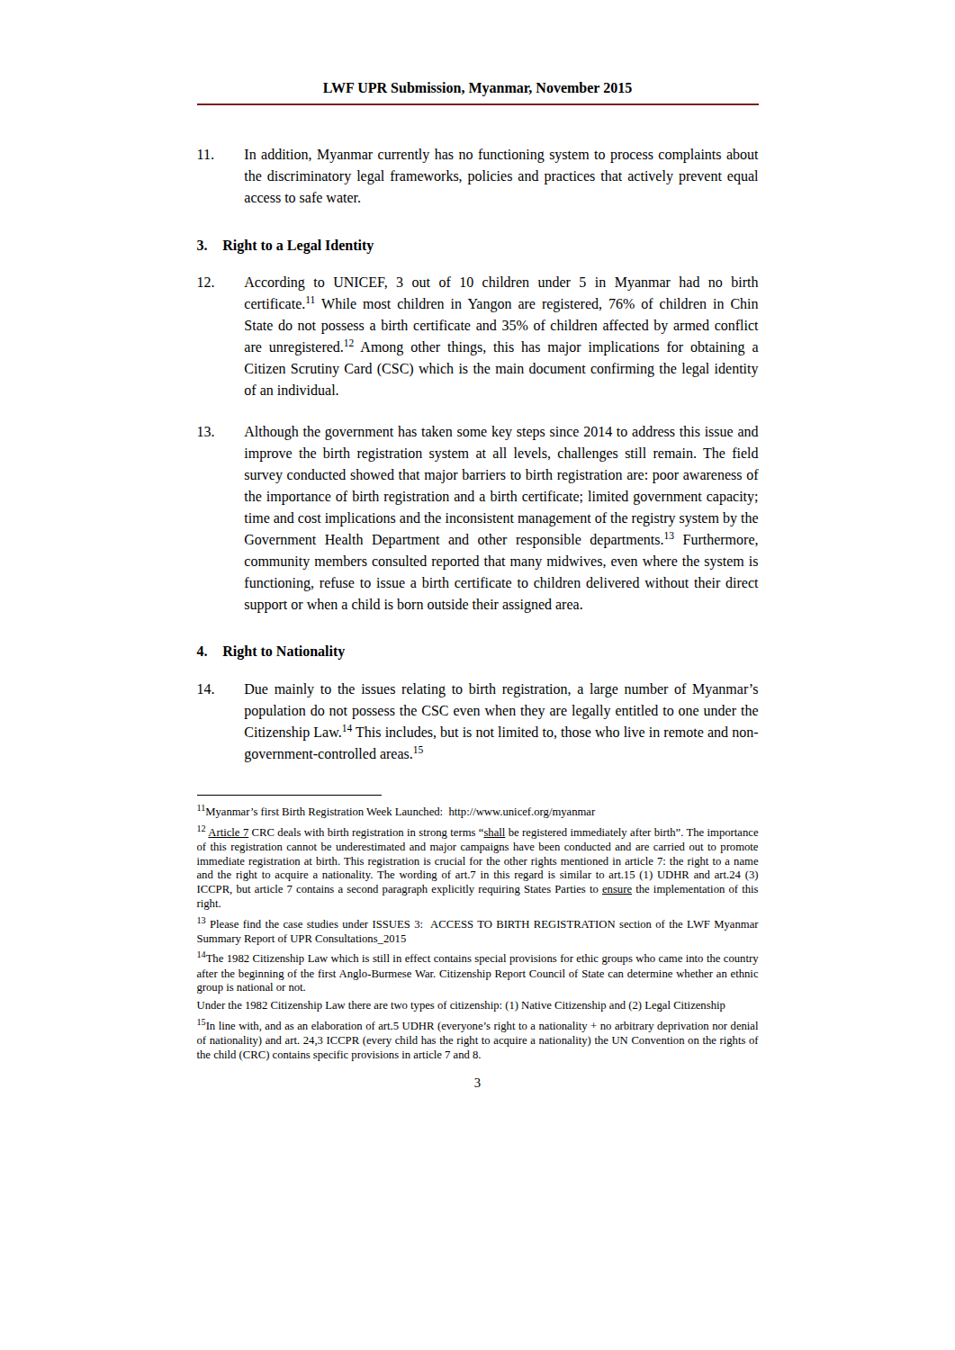LWF UPR Submission, Myanmar, November 2015
11. In addition, Myanmar currently has no functioning system to process complaints about the discriminatory legal frameworks, policies and practices that actively prevent equal access to safe water.
3. Right to a Legal Identity
12. According to UNICEF, 3 out of 10 children under 5 in Myanmar had no birth certificate.11 While most children in Yangon are registered, 76% of children in Chin State do not possess a birth certificate and 35% of children affected by armed conflict are unregistered.12 Among other things, this has major implications for obtaining a Citizen Scrutiny Card (CSC) which is the main document confirming the legal identity of an individual.
13. Although the government has taken some key steps since 2014 to address this issue and improve the birth registration system at all levels, challenges still remain. The field survey conducted showed that major barriers to birth registration are: poor awareness of the importance of birth registration and a birth certificate; limited government capacity; time and cost implications and the inconsistent management of the registry system by the Government Health Department and other responsible departments.13 Furthermore, community members consulted reported that many midwives, even where the system is functioning, refuse to issue a birth certificate to children delivered without their direct support or when a child is born outside their assigned area.
4. Right to Nationality
14. Due mainly to the issues relating to birth registration, a large number of Myanmar’s population do not possess the CSC even when they are legally entitled to one under the Citizenship Law.14 This includes, but is not limited to, those who live in remote and non-government-controlled areas.15
11 Myanmar’s first Birth Registration Week Launched: http://www.unicef.org/myanmar
12 Article 7 CRC deals with birth registration in strong terms “shall be registered immediately after birth”. The importance of this registration cannot be underestimated and major campaigns have been conducted and are carried out to promote immediate registration at birth. This registration is crucial for the other rights mentioned in article 7: the right to a name and the right to acquire a nationality. The wording of art.7 in this regard is similar to art.15 (1) UDHR and art.24 (3) ICCPR, but article 7 contains a second paragraph explicitly requiring States Parties to ensure the implementation of this right.
13 Please find the case studies under ISSUES 3: ACCESS TO BIRTH REGISTRATION section of the LWF Myanmar Summary Report of UPR Consultations_2015
14 The 1982 Citizenship Law which is still in effect contains special provisions for ethic groups who came into the country after the beginning of the first Anglo-Burmese War. Citizenship Report Council of State can determine whether an ethnic group is national or not.
Under the 1982 Citizenship Law there are two types of citizenship: (1) Native Citizenship and (2) Legal Citizenship
15 In line with, and as an elaboration of art.5 UDHR (everyone’s right to a nationality + no arbitrary deprivation nor denial of nationality) and art. 24,3 ICCPR (every child has the right to acquire a nationality) the UN Convention on the rights of the child (CRC) contains specific provisions in article 7 and 8.
3